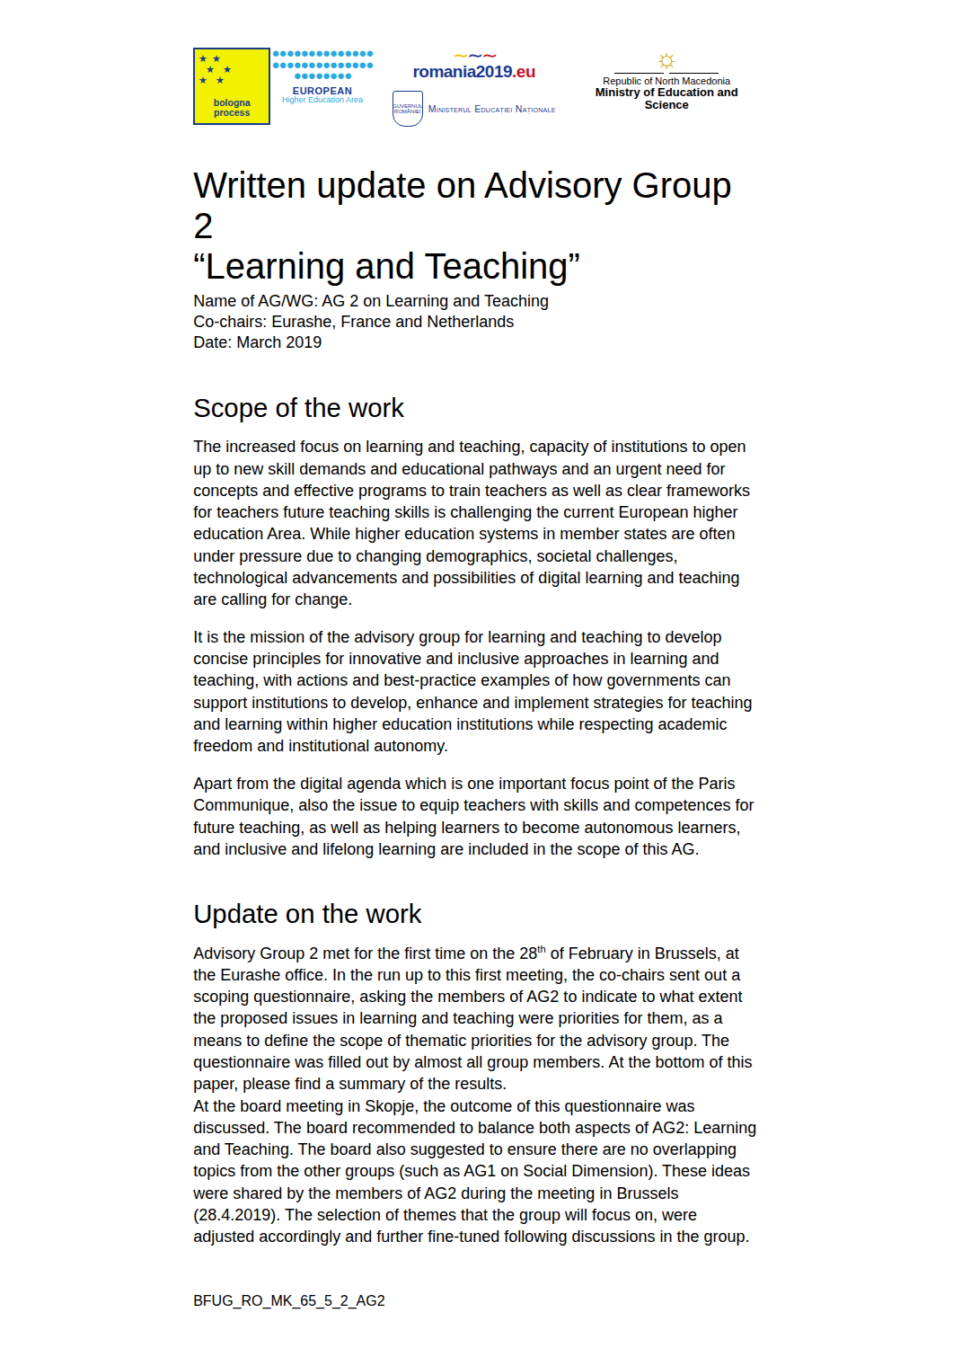★ ★
★ ★
★ ★
bologna
process
●●●●●●●●●●●●●●●●●●●●●●●●●●●●●●●●●●●●
EUROPEAN
Higher Education Area
∼∼∼
romania2019.eu
GUVERNUL
ROMÂNIEI
Ministerul Educației Naționale
☼
Republic of North Macedonia
Ministry of Education and Science
Written update on Advisory Group 2
“Learning and Teaching”
Name of AG/WG: AG 2 on Learning and Teaching
Co-chairs: Eurashe, France and Netherlands
Date: March 2019
Scope of the work
The increased focus on learning and teaching, capacity of institutions to open up to new skill demands and educational pathways and an urgent need for concepts and effective programs to train teachers as well as clear frameworks for teachers future teaching skills is challenging the current European higher education Area. While higher education systems in member states are often under pressure due to changing demographics, societal challenges, technological advancements and possibilities of digital learning and teaching are calling for change.
It is the mission of the advisory group for learning and teaching to develop concise principles for innovative and inclusive approaches in learning and teaching, with actions and best-practice examples of how governments can support institutions to develop, enhance and implement strategies for teaching and learning within higher education institutions while respecting academic freedom and institutional autonomy.
Apart from the digital agenda which is one important focus point of the Paris Communique, also the issue to equip teachers with skills and competences for future teaching, as well as helping learners to become autonomous learners, and inclusive and lifelong learning are included in the scope of this AG.
Update on the work
Advisory Group 2 met for the first time on the 28th of February in Brussels, at the Eurashe office. In the run up to this first meeting, the co-chairs sent out a scoping questionnaire, asking the members of AG2 to indicate to what extent the proposed issues in learning and teaching were priorities for them, as a means to define the scope of thematic priorities for the advisory group. The questionnaire was filled out by almost all group members. At the bottom of this paper, please find a summary of the results.
At the board meeting in Skopje, the outcome of this questionnaire was discussed. The board recommended to balance both aspects of AG2: Learning and Teaching. The board also suggested to ensure there are no overlapping topics from the other groups (such as AG1 on Social Dimension). These ideas were shared by the members of AG2 during the meeting in Brussels (28.4.2019). The selection of themes that the group will focus on, were adjusted accordingly and further fine-tuned following discussions in the group.
BFUG_RO_MK_65_5_2_AG2